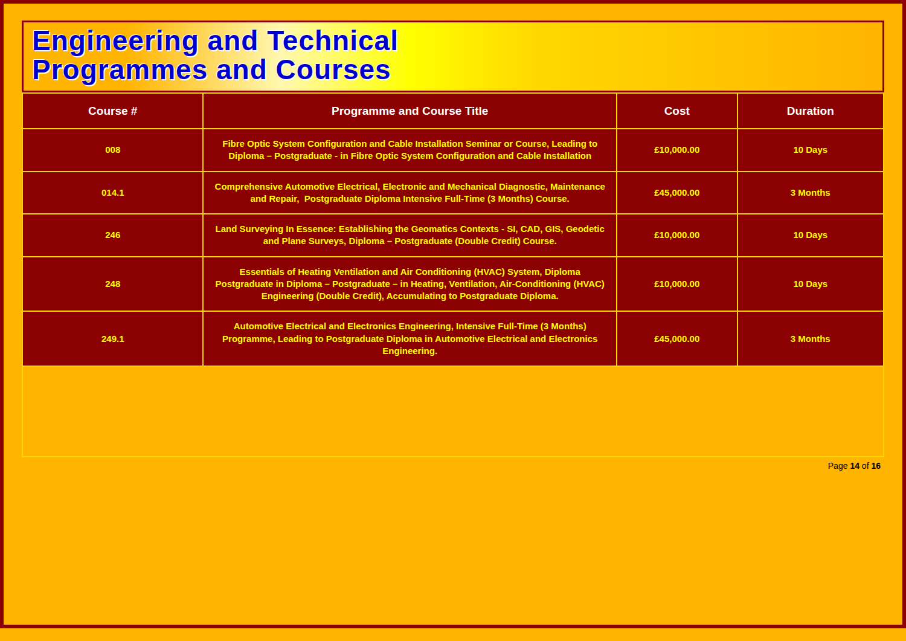Engineering and Technical
Programmes and Courses
| Course # | Programme and Course Title | Cost | Duration |
| --- | --- | --- | --- |
| 008 | Fibre Optic System Configuration and Cable Installation Seminar or Course, Leading to Diploma – Postgraduate - in Fibre Optic System Configuration and Cable Installation | £10,000.00 | 10 Days |
| 014.1 | Comprehensive Automotive Electrical, Electronic and Mechanical Diagnostic, Maintenance and Repair, Postgraduate Diploma Intensive Full-Time (3 Months) Course. | £45,000.00 | 3 Months |
| 246 | Land Surveying In Essence: Establishing the Geomatics Contexts - SI, CAD, GIS, Geodetic and Plane Surveys, Diploma – Postgraduate (Double Credit) Course. | £10,000.00 | 10 Days |
| 248 | Essentials of Heating Ventilation and Air Conditioning (HVAC) System, Diploma Postgraduate in Diploma – Postgraduate – in Heating, Ventilation, Air-Conditioning (HVAC) Engineering (Double Credit), Accumulating to Postgraduate Diploma. | £10,000.00 | 10 Days |
| 249.1 | Automotive Electrical and Electronics Engineering, Intensive Full-Time (3 Months) Programme, Leading to Postgraduate Diploma in Automotive Electrical and Electronics Engineering. | £45,000.00 | 3 Months |
Page 14 of 16